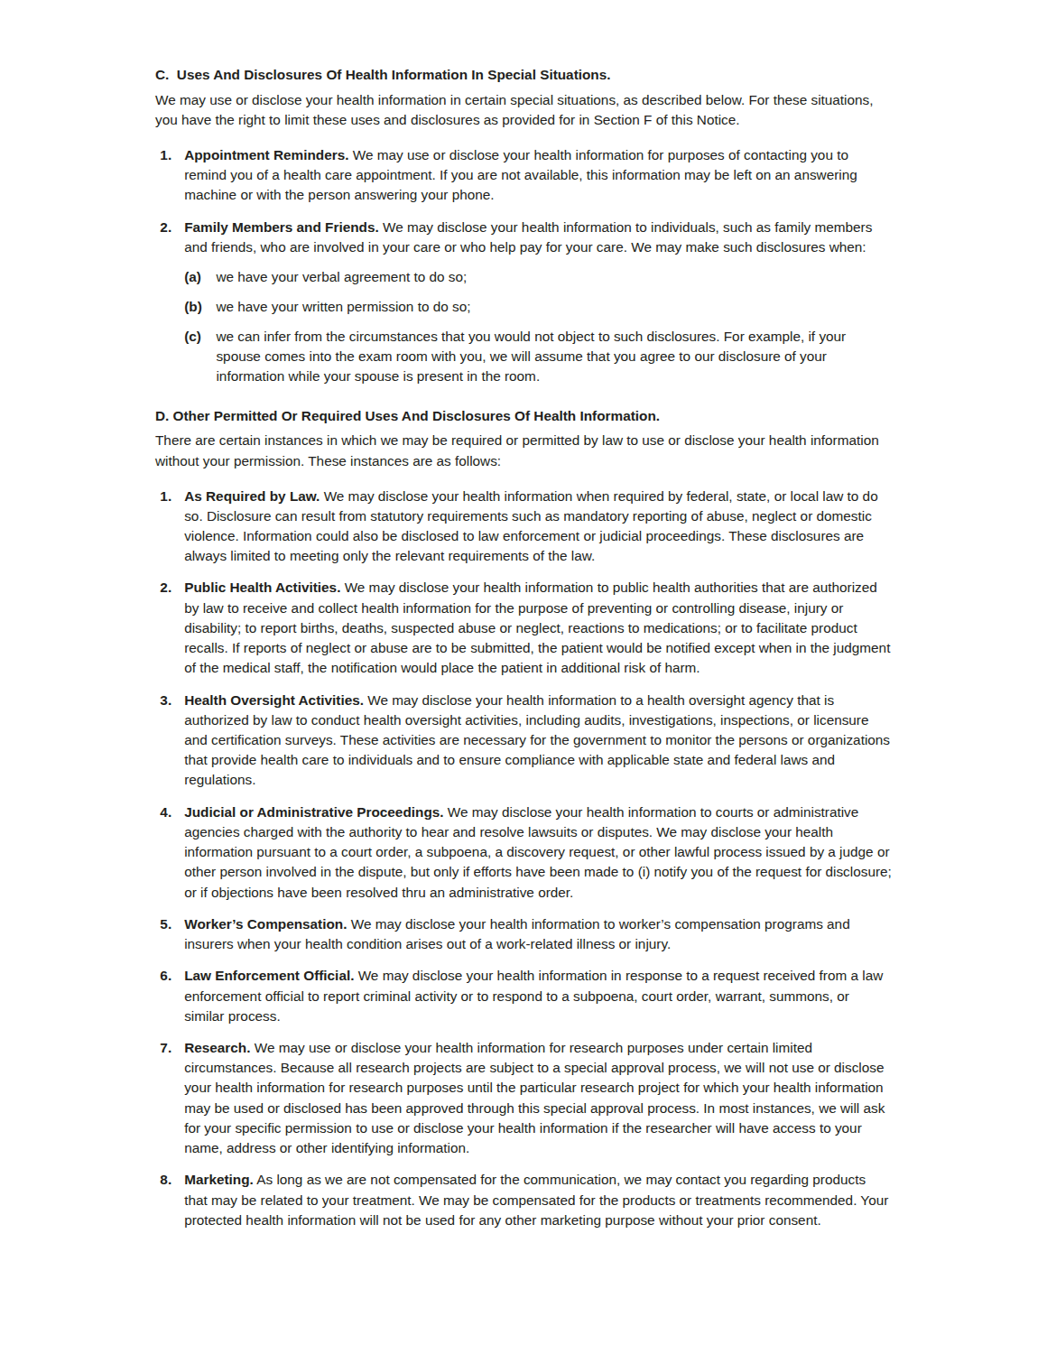C. Uses And Disclosures Of Health Information In Special Situations.
We may use or disclose your health information in certain special situations, as described below. For these situations,
you have the right to limit these uses and disclosures as provided for in Section F of this Notice.
Appointment Reminders. We may use or disclose your health information for purposes of contacting you to remind you of a health care appointment. If you are not available, this information may be left on an answering machine or with the person answering your phone.
Family Members and Friends. We may disclose your health information to individuals, such as family members and friends, who are involved in your care or who help pay for your care. We may make such disclosures when:
(a) we have your verbal agreement to do so;
(b) we have your written permission to do so;
(c) we can infer from the circumstances that you would not object to such disclosures. For example, if your spouse comes into the exam room with you, we will assume that you agree to our disclosure of your information while your spouse is present in the room.
D. Other Permitted Or Required Uses And Disclosures Of Health Information.
There are certain instances in which we may be required or permitted by law to use or disclose your health information without your permission. These instances are as follows:
As Required by Law. We may disclose your health information when required by federal, state, or local law to do so. Disclosure can result from statutory requirements such as mandatory reporting of abuse, neglect or domestic violence. Information could also be disclosed to law enforcement or judicial proceedings. These disclosures are always limited to meeting only the relevant requirements of the law.
Public Health Activities. We may disclose your health information to public health authorities that are authorized by law to receive and collect health information for the purpose of preventing or controlling disease, injury or disability; to report births, deaths, suspected abuse or neglect, reactions to medications; or to facilitate product recalls. If reports of neglect or abuse are to be submitted, the patient would be notified except when in the judgment of the medical staff, the notification would place the patient in additional risk of harm.
Health Oversight Activities. We may disclose your health information to a health oversight agency that is authorized by law to conduct health oversight activities, including audits, investigations, inspections, or licensure and certification surveys. These activities are necessary for the government to monitor the persons or organizations that provide health care to individuals and to ensure compliance with applicable state and federal laws and regulations.
Judicial or Administrative Proceedings. We may disclose your health information to courts or administrative agencies charged with the authority to hear and resolve lawsuits or disputes. We may disclose your health information pursuant to a court order, a subpoena, a discovery request, or other lawful process issued by a judge or other person involved in the dispute, but only if efforts have been made to (i) notify you of the request for disclosure; or if objections have been resolved thru an administrative order.
Worker’s Compensation. We may disclose your health information to worker’s compensation programs and insurers when your health condition arises out of a work-related illness or injury.
Law Enforcement Official. We may disclose your health information in response to a request received from a law enforcement official to report criminal activity or to respond to a subpoena, court order, warrant, summons, or similar process.
Research. We may use or disclose your health information for research purposes under certain limited circumstances. Because all research projects are subject to a special approval process, we will not use or disclose your health information for research purposes until the particular research project for which your health information may be used or disclosed has been approved through this special approval process. In most instances, we will ask for your specific permission to use or disclose your health information if the researcher will have access to your name, address or other identifying information.
Marketing. As long as we are not compensated for the communication, we may contact you regarding products that may be related to your treatment. We may be compensated for the products or treatments recommended. Your protected health information will not be used for any other marketing purpose without your prior consent.